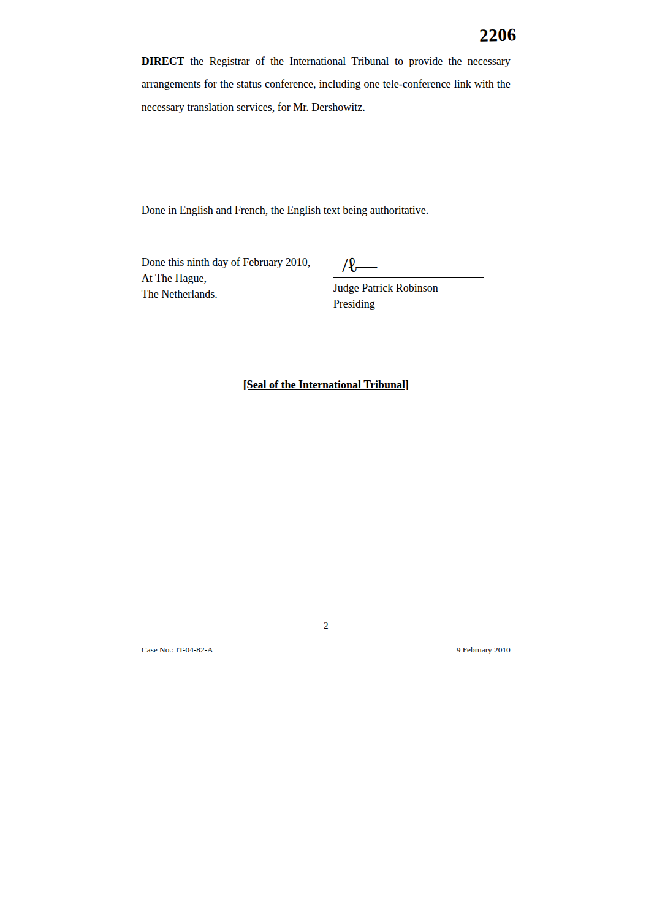2206
DIRECT the Registrar of the International Tribunal to provide the necessary arrangements for the status conference, including one tele-conference link with the necessary translation services, for Mr. Dershowitz.
Done in English and French, the English text being authoritative.
| Done this ninth day of February 2010, At The Hague, The Netherlands. | / ℓ — Judge Patrick Robinson Presiding |
[Seal of the International Tribunal]
2
Case No.: IT-04-82-A 9 February 2010